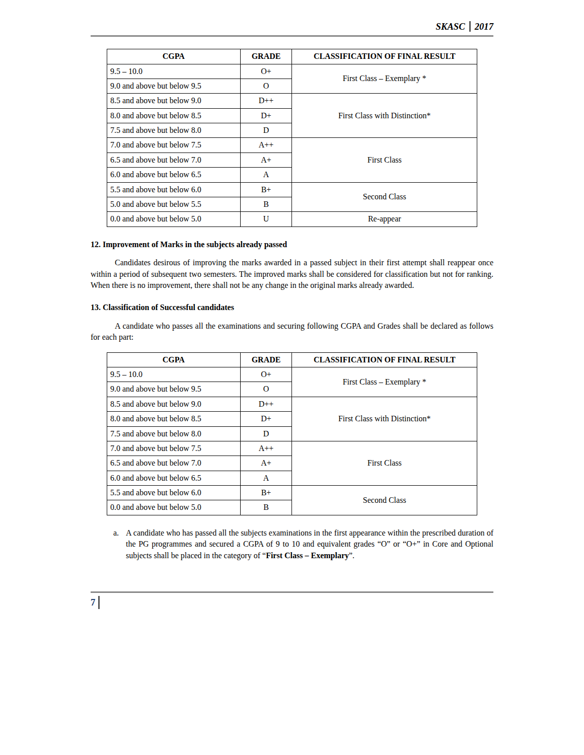SKASC 2017
| CGPA | GRADE | CLASSIFICATION OF FINAL RESULT |
| --- | --- | --- |
| 9.5 – 10.0 | O+ | First Class – Exemplary * |
| 9.0 and above but below 9.5 | O |
| 8.5 and above but below 9.0 | D++ | First Class with Distinction* |
| 8.0 and above but below 8.5 | D+ |
| 7.5 and above but below 8.0 | D |
| 7.0 and above but below 7.5 | A++ | First Class |
| 6.5 and above but below 7.0 | A+ |
| 6.0 and above but below 6.5 | A |
| 5.5 and above but below 6.0 | B+ | Second Class |
| 5.0 and above but below 5.5 | B |
| 0.0 and above but below 5.0 | U | Re-appear |
12. Improvement of Marks in the subjects already passed
Candidates desirous of improving the marks awarded in a passed subject in their first attempt shall reappear once within a period of subsequent two semesters. The improved marks shall be considered for classification but not for ranking. When there is no improvement, there shall not be any change in the original marks already awarded.
13. Classification of Successful candidates
A candidate who passes all the examinations and securing following CGPA and Grades shall be declared as follows for each part:
| CGPA | GRADE | CLASSIFICATION OF FINAL RESULT |
| --- | --- | --- |
| 9.5 – 10.0 | O+ | First Class – Exemplary * |
| 9.0 and above but below 9.5 | O |
| 8.5 and above but below 9.0 | D++ | First Class with Distinction* |
| 8.0 and above but below 8.5 | D+ |
| 7.5 and above but below 8.0 | D |
| 7.0 and above but below 7.5 | A++ | First Class |
| 6.5 and above but below 7.0 | A+ |
| 6.0 and above but below 6.5 | A |
| 5.5 and above but below 6.0 | B+ | Second Class |
| 0.0 and above but below 5.0 | B |
A candidate who has passed all the subjects examinations in the first appearance within the prescribed duration of the PG programmes and secured a CGPA of 9 to 10 and equivalent grades “O” or “O+” in Core and Optional subjects shall be placed in the category of “First Class – Exemplary”.
7